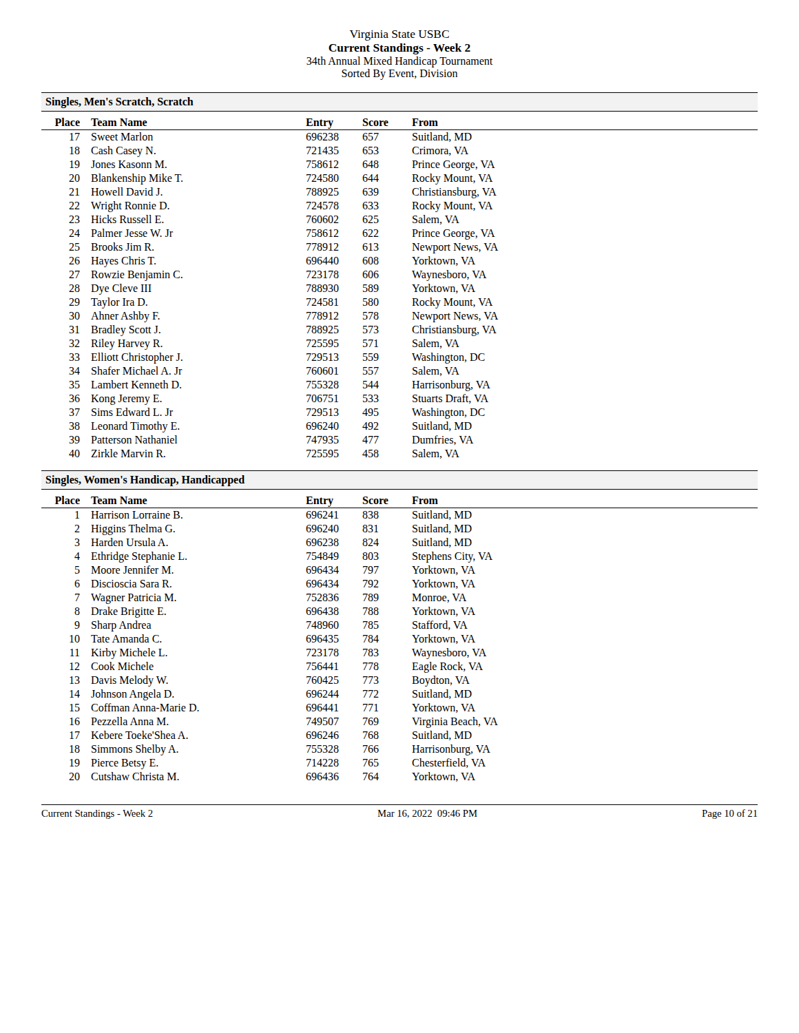Virginia State USBC
Current Standings - Week 2
34th Annual Mixed Handicap Tournament
Sorted By Event, Division
Singles, Men's Scratch, Scratch
| Place | Team Name | Entry | Score | From |
| --- | --- | --- | --- | --- |
| 17 | Sweet Marlon | 696238 | 657 | Suitland, MD |
| 18 | Cash Casey N. | 721435 | 653 | Crimora, VA |
| 19 | Jones Kasonn M. | 758612 | 648 | Prince George, VA |
| 20 | Blankenship Mike T. | 724580 | 644 | Rocky Mount, VA |
| 21 | Howell David J. | 788925 | 639 | Christiansburg, VA |
| 22 | Wright Ronnie D. | 724578 | 633 | Rocky Mount, VA |
| 23 | Hicks Russell E. | 760602 | 625 | Salem, VA |
| 24 | Palmer Jesse W. Jr | 758612 | 622 | Prince George, VA |
| 25 | Brooks Jim R. | 778912 | 613 | Newport News, VA |
| 26 | Hayes Chris T. | 696440 | 608 | Yorktown, VA |
| 27 | Rowzie Benjamin C. | 723178 | 606 | Waynesboro, VA |
| 28 | Dye Cleve III | 788930 | 589 | Yorktown, VA |
| 29 | Taylor Ira D. | 724581 | 580 | Rocky Mount, VA |
| 30 | Ahner Ashby F. | 778912 | 578 | Newport News, VA |
| 31 | Bradley Scott J. | 788925 | 573 | Christiansburg, VA |
| 32 | Riley Harvey R. | 725595 | 571 | Salem, VA |
| 33 | Elliott Christopher J. | 729513 | 559 | Washington, DC |
| 34 | Shafer Michael A. Jr | 760601 | 557 | Salem, VA |
| 35 | Lambert Kenneth D. | 755328 | 544 | Harrisonburg, VA |
| 36 | Kong Jeremy E. | 706751 | 533 | Stuarts Draft, VA |
| 37 | Sims Edward L. Jr | 729513 | 495 | Washington, DC |
| 38 | Leonard Timothy E. | 696240 | 492 | Suitland, MD |
| 39 | Patterson Nathaniel | 747935 | 477 | Dumfries, VA |
| 40 | Zirkle Marvin R. | 725595 | 458 | Salem, VA |
Singles, Women's Handicap, Handicapped
| Place | Team Name | Entry | Score | From |
| --- | --- | --- | --- | --- |
| 1 | Harrison Lorraine B. | 696241 | 838 | Suitland, MD |
| 2 | Higgins Thelma G. | 696240 | 831 | Suitland, MD |
| 3 | Harden Ursula A. | 696238 | 824 | Suitland, MD |
| 4 | Ethridge Stephanie L. | 754849 | 803 | Stephens City, VA |
| 5 | Moore Jennifer M. | 696434 | 797 | Yorktown, VA |
| 6 | Discioscia Sara R. | 696434 | 792 | Yorktown, VA |
| 7 | Wagner Patricia M. | 752836 | 789 | Monroe, VA |
| 8 | Drake Brigitte E. | 696438 | 788 | Yorktown, VA |
| 9 | Sharp Andrea | 748960 | 785 | Stafford, VA |
| 10 | Tate Amanda C. | 696435 | 784 | Yorktown, VA |
| 11 | Kirby Michele L. | 723178 | 783 | Waynesboro, VA |
| 12 | Cook Michele | 756441 | 778 | Eagle Rock, VA |
| 13 | Davis Melody W. | 760425 | 773 | Boydton, VA |
| 14 | Johnson Angela D. | 696244 | 772 | Suitland, MD |
| 15 | Coffman Anna-Marie D. | 696441 | 771 | Yorktown, VA |
| 16 | Pezzella Anna M. | 749507 | 769 | Virginia Beach, VA |
| 17 | Kebere Toeke'Shea A. | 696246 | 768 | Suitland, MD |
| 18 | Simmons Shelby A. | 755328 | 766 | Harrisonburg, VA |
| 19 | Pierce Betsy E. | 714228 | 765 | Chesterfield, VA |
| 20 | Cutshaw Christa M. | 696436 | 764 | Yorktown, VA |
Current Standings - Week 2
Mar 16, 2022 09:46 PM
Page 10 of 21